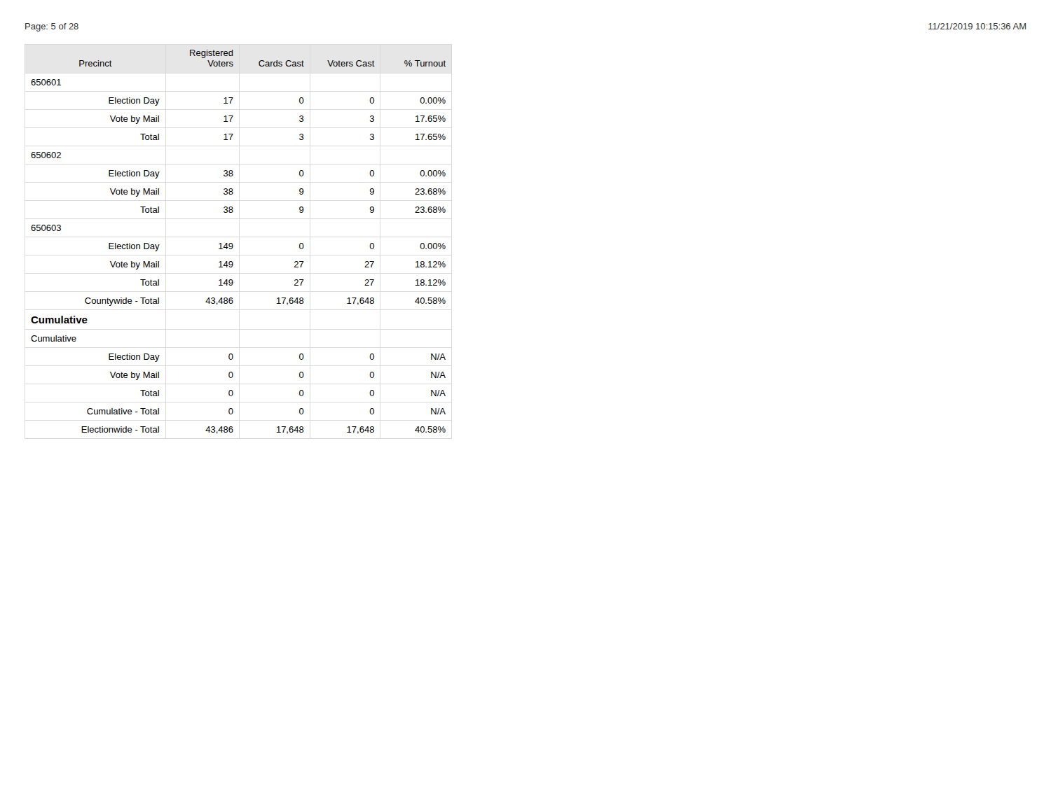Page: 5 of 28 11/21/2019 10:15:36 AM
| Precinct | Registered Voters | Cards Cast | Voters Cast | % Turnout |
| --- | --- | --- | --- | --- |
| 650601 | | | | |
| Election Day | 17 | 0 | 0 | 0.00% |
| Vote by Mail | 17 | 3 | 3 | 17.65% |
| Total | 17 | 3 | 3 | 17.65% |
| 650602 | | | | |
| Election Day | 38 | 0 | 0 | 0.00% |
| Vote by Mail | 38 | 9 | 9 | 23.68% |
| Total | 38 | 9 | 9 | 23.68% |
| 650603 | | | | |
| Election Day | 149 | 0 | 0 | 0.00% |
| Vote by Mail | 149 | 27 | 27 | 18.12% |
| Total | 149 | 27 | 27 | 18.12% |
| Countywide - Total | 43,486 | 17,648 | 17,648 | 40.58% |
| Cumulative | | | | |
| Cumulative | | | | |
| Election Day | 0 | 0 | 0 | N/A |
| Vote by Mail | 0 | 0 | 0 | N/A |
| Total | 0 | 0 | 0 | N/A |
| Cumulative - Total | 0 | 0 | 0 | N/A |
| Electionwide - Total | 43,486 | 17,648 | 17,648 | 40.58% |